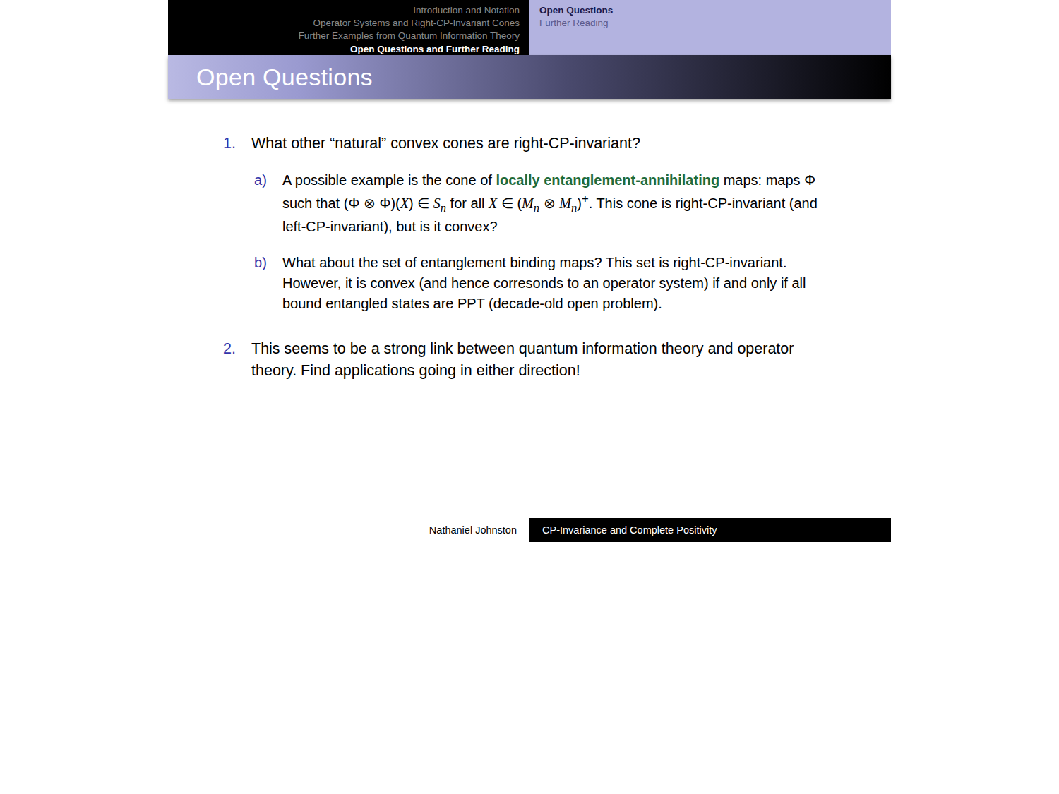Introduction and Notation
Operator Systems and Right-CP-Invariant Cones
Further Examples from Quantum Information Theory
Open Questions and Further Reading
Open Questions
Further Reading
Open Questions
What other “natural” convex cones are right-CP-invariant?
A possible example is the cone of locally entanglement-annihilating maps: maps Φ such that (Φ ⊗ Φ)(X) ∈ Sn for all X ∈ (Mn ⊗ Mn)+. This cone is right-CP-invariant (and left-CP-invariant), but is it convex?
What about the set of entanglement binding maps? This set is right-CP-invariant. However, it is convex (and hence corresonds to an operator system) if and only if all bound entangled states are PPT (decade-old open problem).
This seems to be a strong link between quantum information theory and operator theory. Find applications going in either direction!
Nathaniel Johnston
CP-Invariance and Complete Positivity